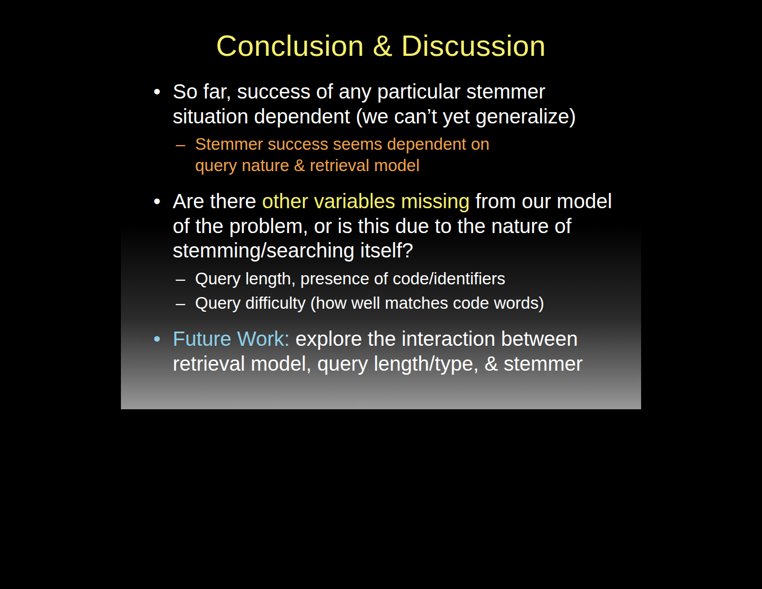Conclusion & Discussion
So far, success of any particular stemmer situation dependent (we can’t yet generalize)
Stemmer success seems dependent on
query nature & retrieval model
Are there other variables missing from our model of the problem, or is this due to the nature of stemming/searching itself?
Query length, presence of code/identifiers
Query difficulty (how well matches code words)
Future Work: explore the interaction between retrieval model, query length/type, & stemmer